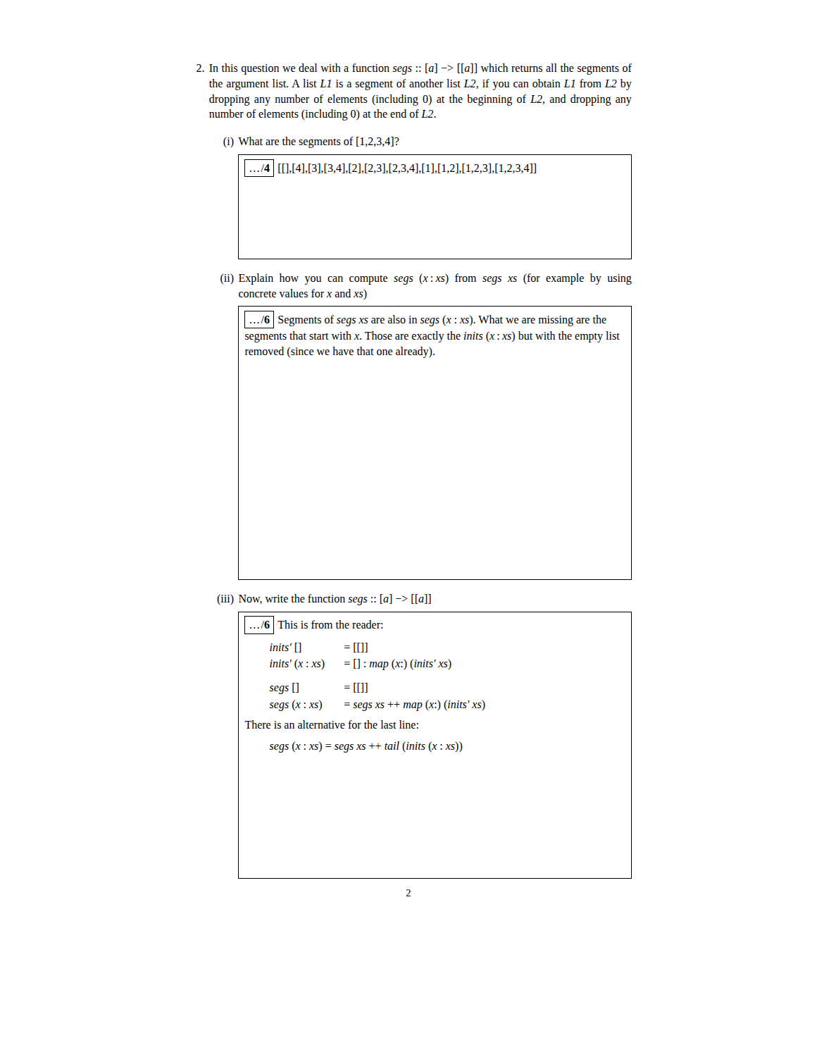2.
In this question we deal with a function segs :: [a] −> [[a]] which returns all the segments of the argument list. A list L1 is a segment of another list L2, if you can obtain L1 from L2 by dropping any number of elements (including 0) at the beginning of L2, and dropping any number of elements (including 0) at the end of L2.
(i)
What are the segments of [1,2,3,4]?
…/4[[],[4],[3],[3,4],[2],[2,3],[2,3,4],[1],[1,2],[1,2,3],[1,2,3,4]]
(ii)
Explain how you can compute segs (x : xs) from segs xs (for example by using concrete values for x and xs)
…/6 Segments of segs xs are also in segs (x : xs). What we are missing are the segments that start with x. Those are exactly the inits (x : xs) but with the empty list removed (since we have that one already).
(iii)
Now, write the function segs :: [a] −> [[a]]
…/6 This is from the reader:
inits′ []= [[]]
inits′ (x : xs)= [] : map (x:) (inits′ xs)
segs []= [[]]
segs (x : xs)= segs xs ++ map (x:) (inits′ xs)
There is an alternative for the last line:
segs (x : xs) = segs xs ++ tail (inits (x : xs))
2